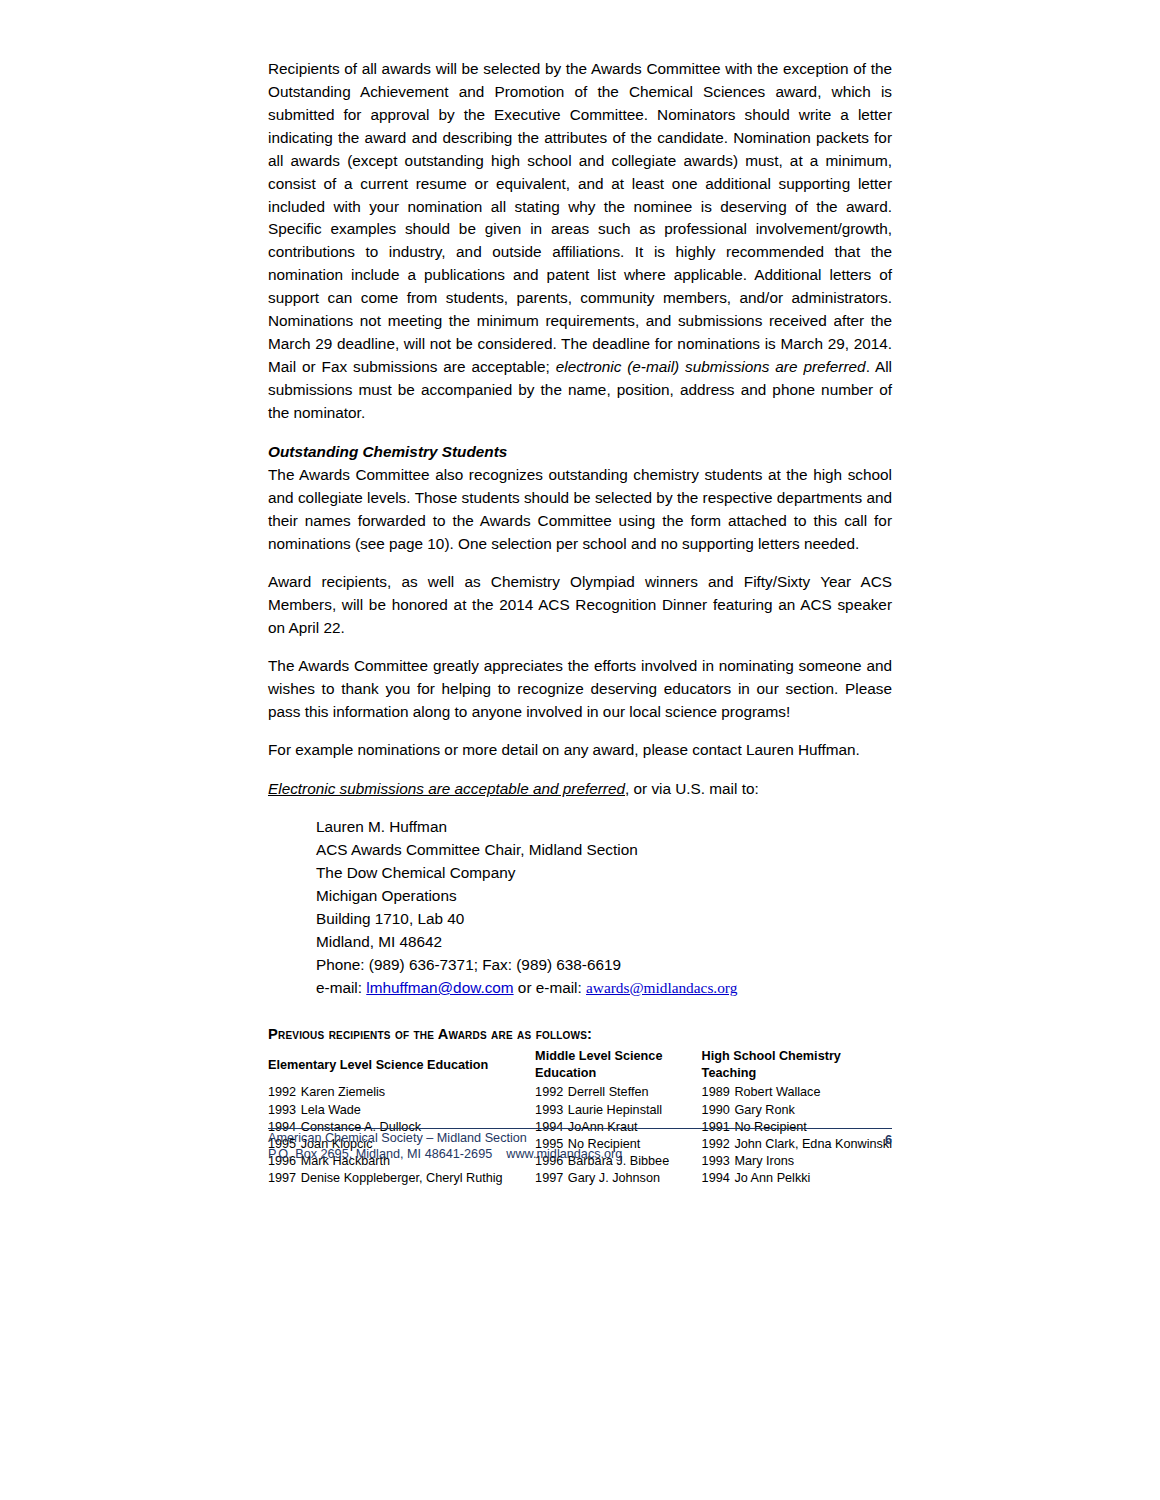Recipients of all awards will be selected by the Awards Committee with the exception of the Outstanding Achievement and Promotion of the Chemical Sciences award, which is submitted for approval by the Executive Committee. Nominators should write a letter indicating the award and describing the attributes of the candidate. Nomination packets for all awards (except outstanding high school and collegiate awards) must, at a minimum, consist of a current resume or equivalent, and at least one additional supporting letter included with your nomination all stating why the nominee is deserving of the award. Specific examples should be given in areas such as professional involvement/growth, contributions to industry, and outside affiliations. It is highly recommended that the nomination include a publications and patent list where applicable. Additional letters of support can come from students, parents, community members, and/or administrators. Nominations not meeting the minimum requirements, and submissions received after the March 29 deadline, will not be considered. The deadline for nominations is March 29, 2014. Mail or Fax submissions are acceptable; electronic (e-mail) submissions are preferred. All submissions must be accompanied by the name, position, address and phone number of the nominator.
Outstanding Chemistry Students
The Awards Committee also recognizes outstanding chemistry students at the high school and collegiate levels. Those students should be selected by the respective departments and their names forwarded to the Awards Committee using the form attached to this call for nominations (see page 10). One selection per school and no supporting letters needed.
Award recipients, as well as Chemistry Olympiad winners and Fifty/Sixty Year ACS Members, will be honored at the 2014 ACS Recognition Dinner featuring an ACS speaker on April 22.
The Awards Committee greatly appreciates the efforts involved in nominating someone and wishes to thank you for helping to recognize deserving educators in our section. Please pass this information along to anyone involved in our local science programs!
For example nominations or more detail on any award, please contact Lauren Huffman.
Electronic submissions are acceptable and preferred, or via U.S. mail to:
Lauren M. Huffman
ACS Awards Committee Chair, Midland Section
The Dow Chemical Company
Michigan Operations
Building 1710, Lab 40
Midland, MI 48642
Phone: (989) 636-7371; Fax: (989) 638-6619
e-mail: lmhuffman@dow.com or e-mail: awards@midlandacs.org
Previous recipients of the Awards are as follows:
| Elementary Level Science Education | | Middle Level Science Education | | High School Chemistry Teaching |
| --- | --- | --- | --- | --- |
| 1992 | Karen Ziemelis | | 1992 | Derrell Steffen | | 1989 | Robert Wallace |
| 1993 | Lela Wade | | 1993 | Laurie Hepinstall | | 1990 | Gary Ronk |
| 1994 | Constance A. Dullock | | 1994 | JoAnn Kraut | | 1991 | No Recipient |
| 1995 | Joan Klopcic | | 1995 | No Recipient | | 1992 | John Clark, Edna Konwinski |
| 1996 | Mark Hackbarth | | 1996 | Barbara J. Bibbee | | 1993 | Mary Irons |
| 1997 | Denise Koppleberger, Cheryl Ruthig | | 1997 | Gary J. Johnson | | 1994 | Jo Ann Pelkki |
American Chemical Society – Midland Section
P.O. Box 2695, Midland, MI 48641-2695 www.midlandacs.org
6